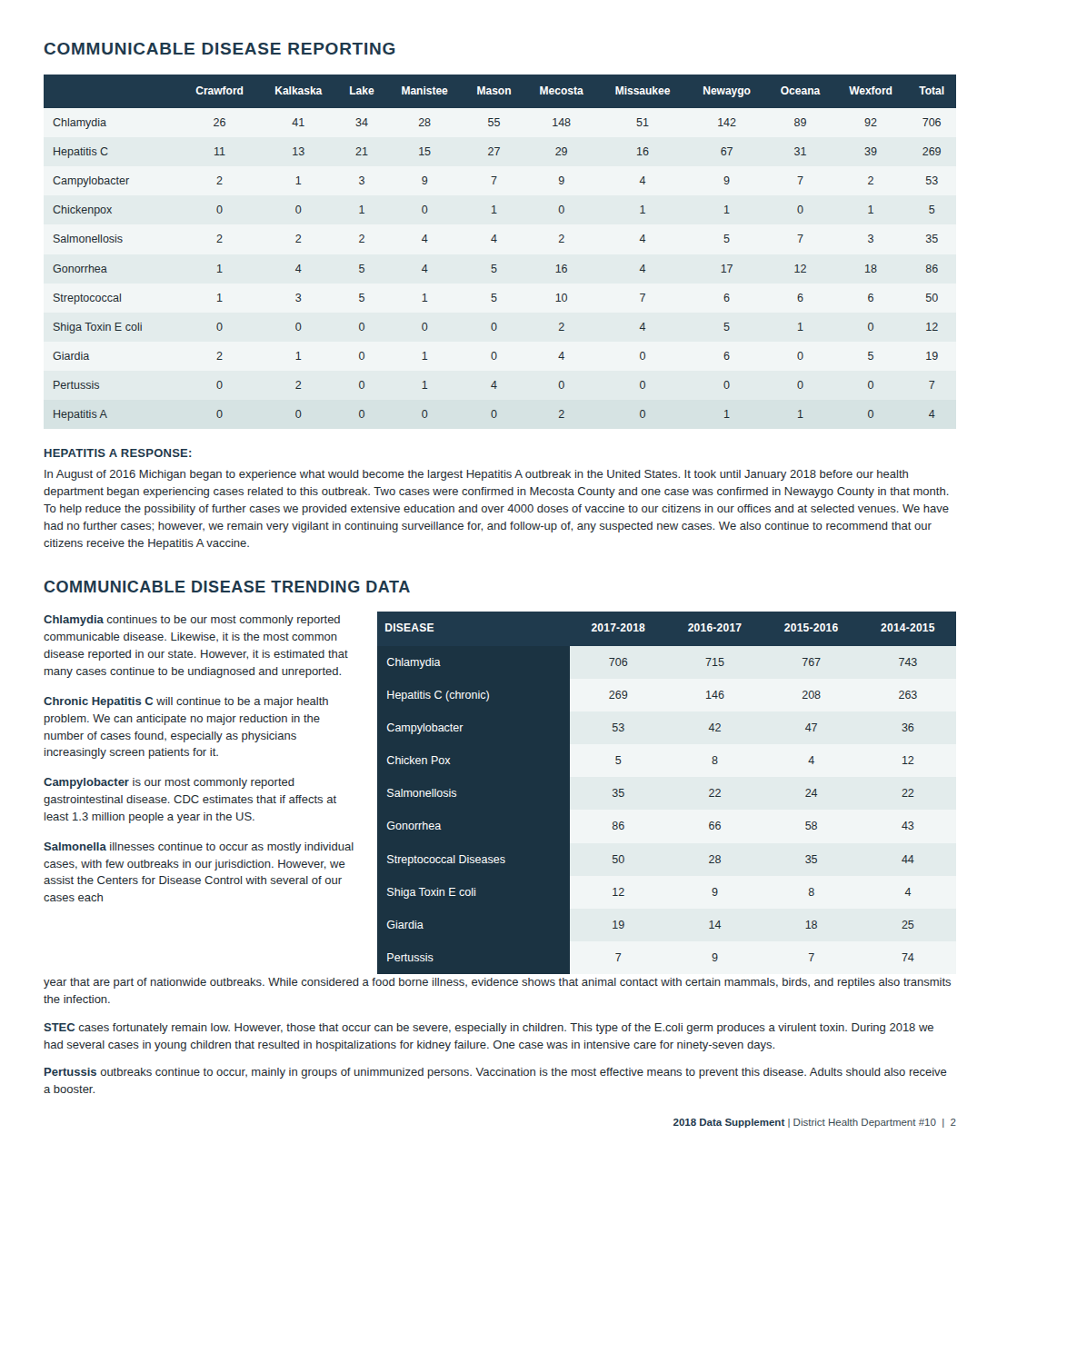Communicable Disease Reporting
| | Crawford | Kalkaska | Lake | Manistee | Mason | Mecosta | Missaukee | Newaygo | Oceana | Wexford | Total |
| --- | --- | --- | --- | --- | --- | --- | --- | --- | --- | --- | --- |
| Chlamydia | 26 | 41 | 34 | 28 | 55 | 148 | 51 | 142 | 89 | 92 | 706 |
| Hepatitis C | 11 | 13 | 21 | 15 | 27 | 29 | 16 | 67 | 31 | 39 | 269 |
| Campylobacter | 2 | 1 | 3 | 9 | 7 | 9 | 4 | 9 | 7 | 2 | 53 |
| Chickenpox | 0 | 0 | 1 | 0 | 1 | 0 | 1 | 1 | 0 | 1 | 5 |
| Salmonellosis | 2 | 2 | 2 | 4 | 4 | 2 | 4 | 5 | 7 | 3 | 35 |
| Gonorrhea | 1 | 4 | 5 | 4 | 5 | 16 | 4 | 17 | 12 | 18 | 86 |
| Streptococcal | 1 | 3 | 5 | 1 | 5 | 10 | 7 | 6 | 6 | 6 | 50 |
| Shiga Toxin E coli | 0 | 0 | 0 | 0 | 0 | 2 | 4 | 5 | 1 | 0 | 12 |
| Giardia | 2 | 1 | 0 | 1 | 0 | 4 | 0 | 6 | 0 | 5 | 19 |
| Pertussis | 0 | 2 | 0 | 1 | 4 | 0 | 0 | 0 | 0 | 0 | 7 |
| Hepatitis A | 0 | 0 | 0 | 0 | 0 | 2 | 0 | 1 | 1 | 0 | 4 |
Hepatitis A Response:
In August of 2016 Michigan began to experience what would become the largest Hepatitis A outbreak in the United States. It took until January 2018 before our health department began experiencing cases related to this outbreak. Two cases were confirmed in Mecosta County and one case was confirmed in Newaygo County in that month. To help reduce the possibility of further cases we provided extensive education and over 4000 doses of vaccine to our citizens in our offices and at selected venues. We have had no further cases; however, we remain very vigilant in continuing surveillance for, and follow-up of, any suspected new cases. We also continue to recommend that our citizens receive the Hepatitis A vaccine.
Communicable Disease Trending Data
Chlamydia continues to be our most commonly reported communicable disease. Likewise, it is the most common disease reported in our state. However, it is estimated that many cases continue to be undiagnosed and unreported.
Chronic Hepatitis C will continue to be a major health problem. We can anticipate no major reduction in the number of cases found, especially as physicians increasingly screen patients for it.
Campylobacter is our most commonly reported gastrointestinal disease. CDC estimates that if affects at least 1.3 million people a year in the US.
Salmonella illnesses continue to occur as mostly individual cases, with few outbreaks in our jurisdiction. However, we assist the Centers for Disease Control with several of our cases each
| DISEASE | 2017-2018 | 2016-2017 | 2015-2016 | 2014-2015 |
| --- | --- | --- | --- | --- |
| Chlamydia | 706 | 715 | 767 | 743 |
| Hepatitis C (chronic) | 269 | 146 | 208 | 263 |
| Campylobacter | 53 | 42 | 47 | 36 |
| Chicken Pox | 5 | 8 | 4 | 12 |
| Salmonellosis | 35 | 22 | 24 | 22 |
| Gonorrhea | 86 | 66 | 58 | 43 |
| Streptococcal Diseases | 50 | 28 | 35 | 44 |
| Shiga Toxin E coli | 12 | 9 | 8 | 4 |
| Giardia | 19 | 14 | 18 | 25 |
| Pertussis | 7 | 9 | 7 | 74 |
year that are part of nationwide outbreaks. While considered a food borne illness, evidence shows that animal contact with certain mammals, birds, and reptiles also transmits the infection.
STEC cases fortunately remain low. However, those that occur can be severe, especially in children. This type of the E.coli germ produces a virulent toxin. During 2018 we had several cases in young children that resulted in hospitalizations for kidney failure. One case was in intensive care for ninety-seven days.
Pertussis outbreaks continue to occur, mainly in groups of unimmunized persons. Vaccination is the most effective means to prevent this disease. Adults should also receive a booster.
2018 Data Supplement | District Health Department #10 | 2